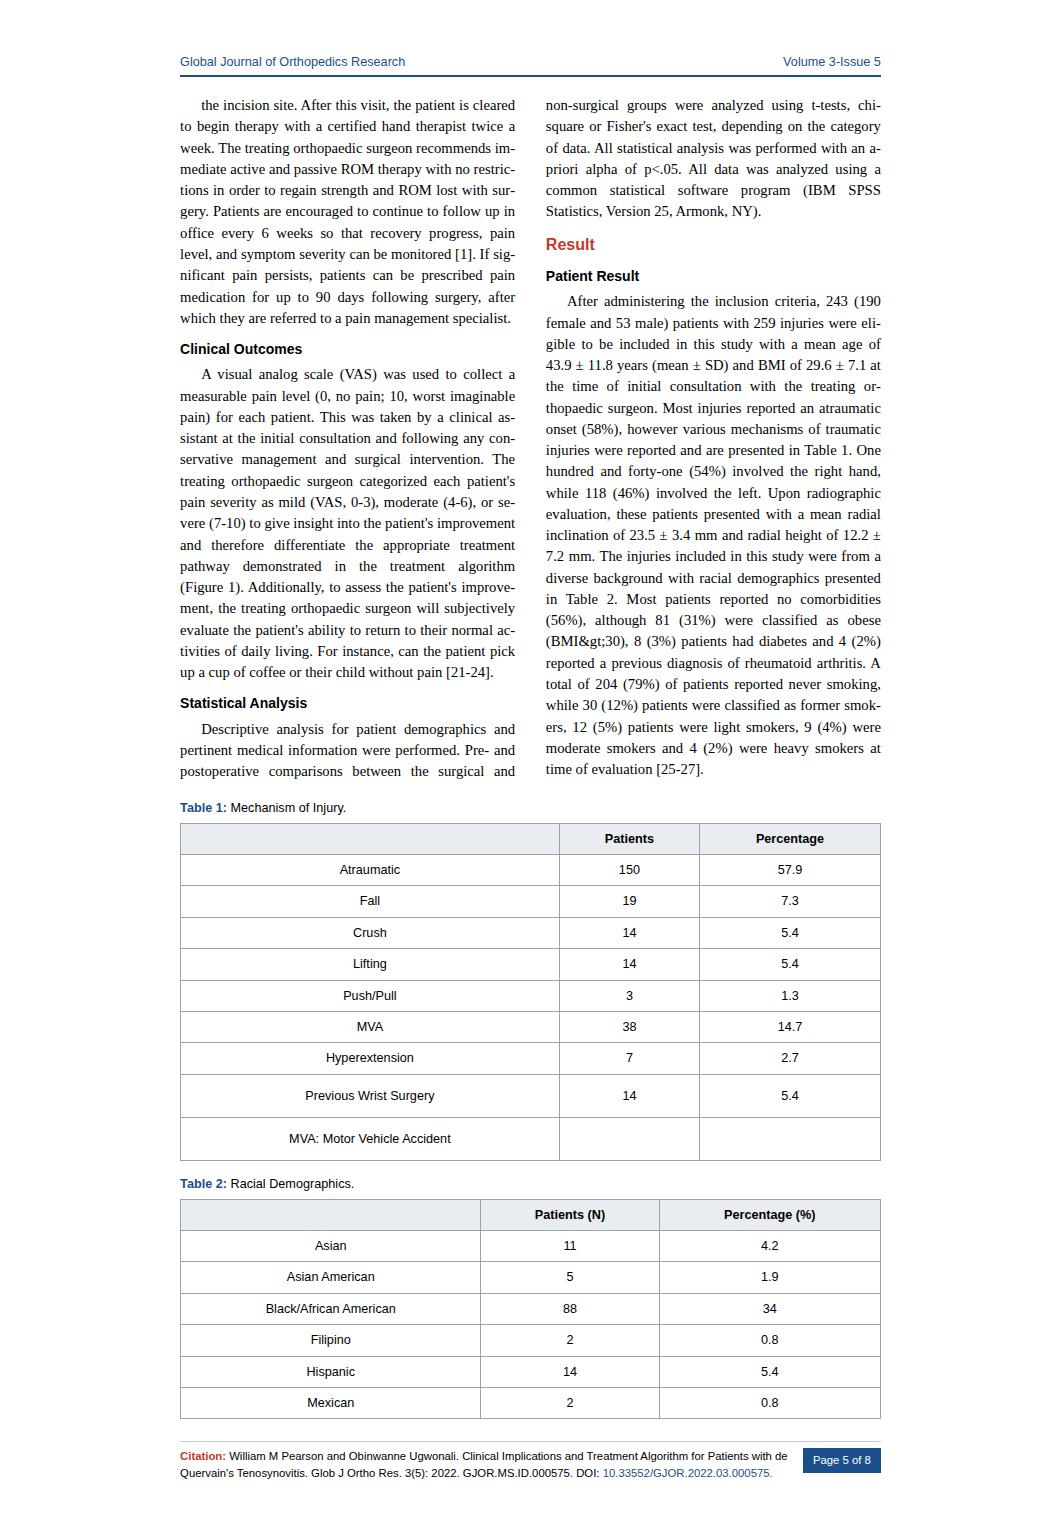Global Journal of Orthopedics Research
Volume 3-Issue 5
the incision site. After this visit, the patient is cleared to begin therapy with a certified hand therapist twice a week. The treating orthopaedic surgeon recommends immediate active and passive ROM therapy with no restrictions in order to regain strength and ROM lost with surgery. Patients are encouraged to continue to follow up in office every 6 weeks so that recovery progress, pain level, and symptom severity can be monitored [1]. If significant pain persists, patients can be prescribed pain medication for up to 90 days following surgery, after which they are referred to a pain management specialist.
Clinical Outcomes
A visual analog scale (VAS) was used to collect a measurable pain level (0, no pain; 10, worst imaginable pain) for each patient. This was taken by a clinical assistant at the initial consultation and following any conservative management and surgical intervention. The treating orthopaedic surgeon categorized each patient's pain severity as mild (VAS, 0-3), moderate (4-6), or severe (7-10) to give insight into the patient's improvement and therefore differentiate the appropriate treatment pathway demonstrated in the treatment algorithm (Figure 1). Additionally, to assess the patient's improvement, the treating orthopaedic surgeon will subjectively evaluate the patient's ability to return to their normal activities of daily living. For instance, can the patient pick up a cup of coffee or their child without pain [21-24].
Statistical Analysis
Descriptive analysis for patient demographics and pertinent medical information were performed. Pre- and postoperative comparisons between the surgical and non-surgical groups were analyzed using t-tests, chi-square or Fisher's exact test, depending on the category of data. All statistical analysis was performed with an a-priori alpha of p<.05. All data was analyzed using a common statistical software program (IBM SPSS Statistics, Version 25, Armonk, NY).
Result
Patient Result
After administering the inclusion criteria, 243 (190 female and 53 male) patients with 259 injuries were eligible to be included in this study with a mean age of 43.9 ± 11.8 years (mean ± SD) and BMI of 29.6 ± 7.1 at the time of initial consultation with the treating orthopaedic surgeon. Most injuries reported an atraumatic onset (58%), however various mechanisms of traumatic injuries were reported and are presented in Table 1. One hundred and forty-one (54%) involved the right hand, while 118 (46%) involved the left. Upon radiographic evaluation, these patients presented with a mean radial inclination of 23.5 ± 3.4 mm and radial height of 12.2 ± 7.2 mm. The injuries included in this study were from a diverse background with racial demographics presented in Table 2. Most patients reported no comorbidities (56%), although 81 (31%) were classified as obese (BMI&gt;30), 8 (3%) patients had diabetes and 4 (2%) reported a previous diagnosis of rheumatoid arthritis. A total of 204 (79%) of patients reported never smoking, while 30 (12%) patients were classified as former smokers, 12 (5%) patients were light smokers, 9 (4%) were moderate smokers and 4 (2%) were heavy smokers at time of evaluation [25-27].
Table 1: Mechanism of Injury.
| | Patients | Percentage |
| --- | --- | --- |
| Atraumatic | 150 | 57.9 |
| Fall | 19 | 7.3 |
| Crush | 14 | 5.4 |
| Lifting | 14 | 5.4 |
| Push/Pull | 3 | 1.3 |
| MVA | 38 | 14.7 |
| Hyperextension | 7 | 2.7 |
| Previous Wrist Surgery | 14 | 5.4 |
| MVA: Motor Vehicle Accident | | |
Table 2: Racial Demographics.
| | Patients (N) | Percentage (%) |
| --- | --- | --- |
| Asian | 11 | 4.2 |
| Asian American | 5 | 1.9 |
| Black/African American | 88 | 34 |
| Filipino | 2 | 0.8 |
| Hispanic | 14 | 5.4 |
| Mexican | 2 | 0.8 |
Citation: William M Pearson and Obinwanne Ugwonali. Clinical Implications and Treatment Algorithm for Patients with de Quervain's Tenosynovitis. Glob J Ortho Res. 3(5): 2022. GJOR.MS.ID.000575. DOI: 10.33552/GJOR.2022.03.000575.
Page 5 of 8